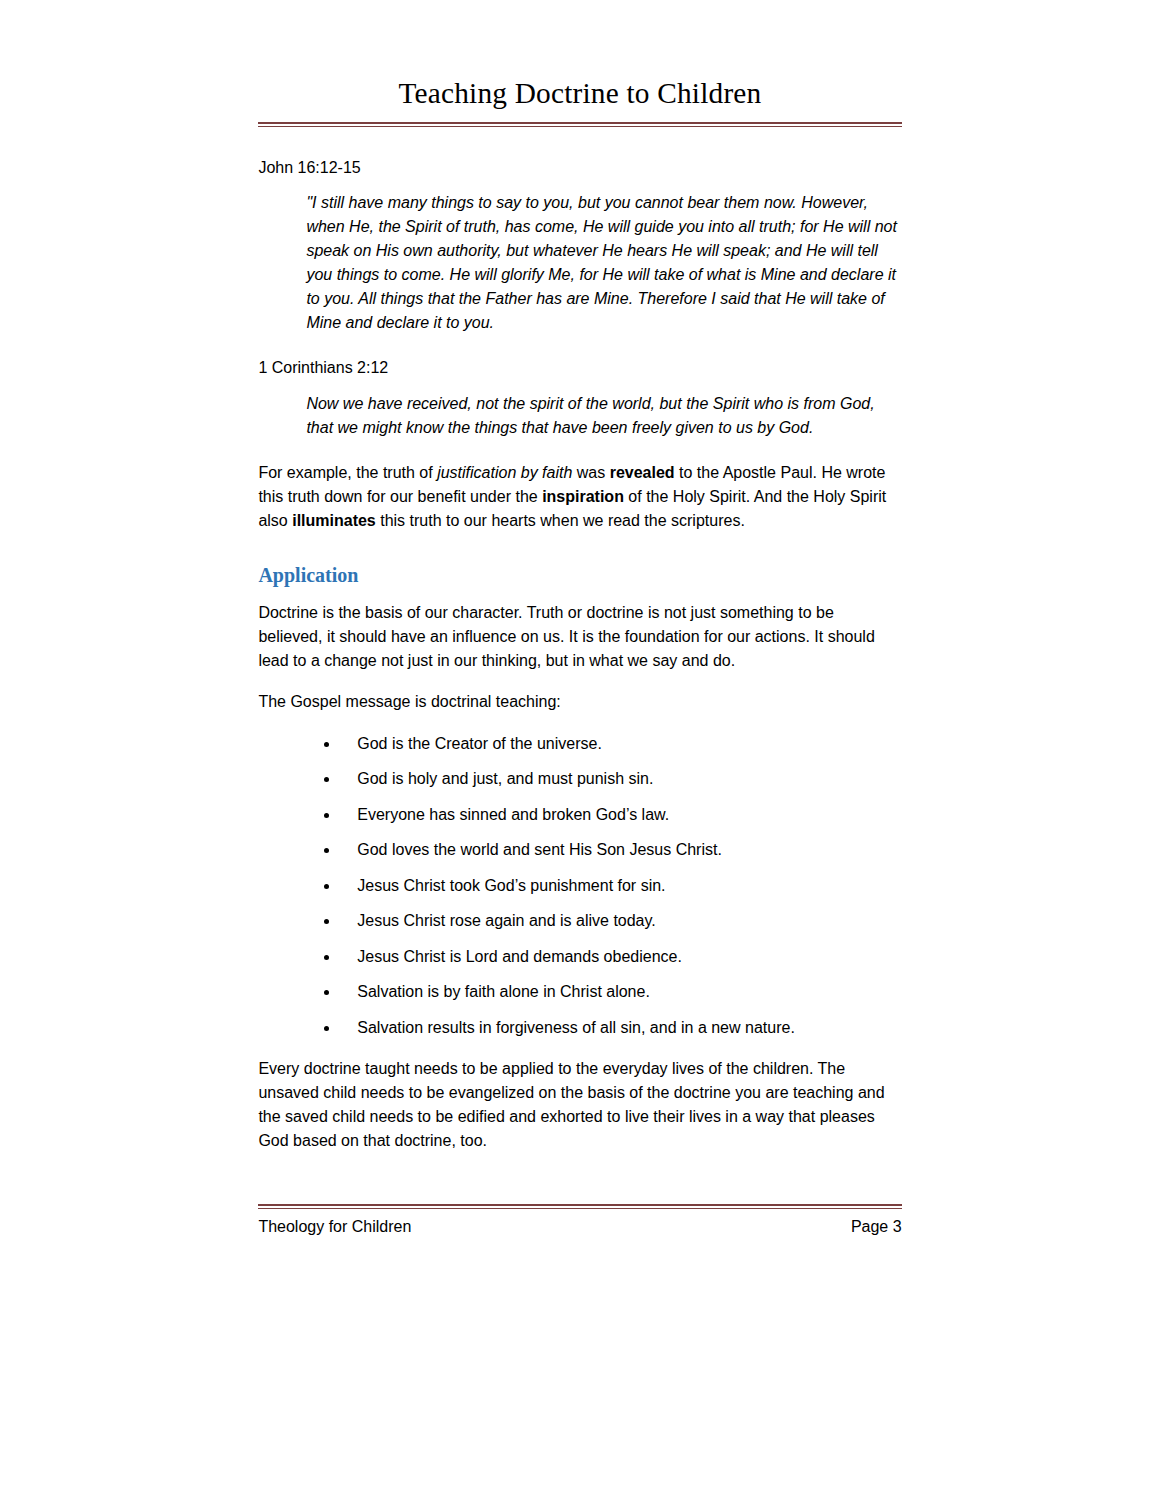Teaching Doctrine to Children
John 16:12-15
"I still have many things to say to you, but you cannot bear them now. However, when He, the Spirit of truth, has come, He will guide you into all truth; for He will not speak on His own authority, but whatever He hears He will speak; and He will tell you things to come. He will glorify Me, for He will take of what is Mine and declare it to you. All things that the Father has are Mine. Therefore I said that He will take of Mine and declare it to you.
1 Corinthians 2:12
Now we have received, not the spirit of the world, but the Spirit who is from God, that we might know the things that have been freely given to us by God.
For example, the truth of justification by faith was revealed to the Apostle Paul. He wrote this truth down for our benefit under the inspiration of the Holy Spirit. And the Holy Spirit also illuminates this truth to our hearts when we read the scriptures.
Application
Doctrine is the basis of our character. Truth or doctrine is not just something to be believed, it should have an influence on us. It is the foundation for our actions. It should lead to a change not just in our thinking, but in what we say and do.
The Gospel message is doctrinal teaching:
God is the Creator of the universe.
God is holy and just, and must punish sin.
Everyone has sinned and broken God’s law.
God loves the world and sent His Son Jesus Christ.
Jesus Christ took God’s punishment for sin.
Jesus Christ rose again and is alive today.
Jesus Christ is Lord and demands obedience.
Salvation is by faith alone in Christ alone.
Salvation results in forgiveness of all sin, and in a new nature.
Every doctrine taught needs to be applied to the everyday lives of the children. The unsaved child needs to be evangelized on the basis of the doctrine you are teaching and the saved child needs to be edified and exhorted to live their lives in a way that pleases God based on that doctrine, too.
Theology for Children Page 3